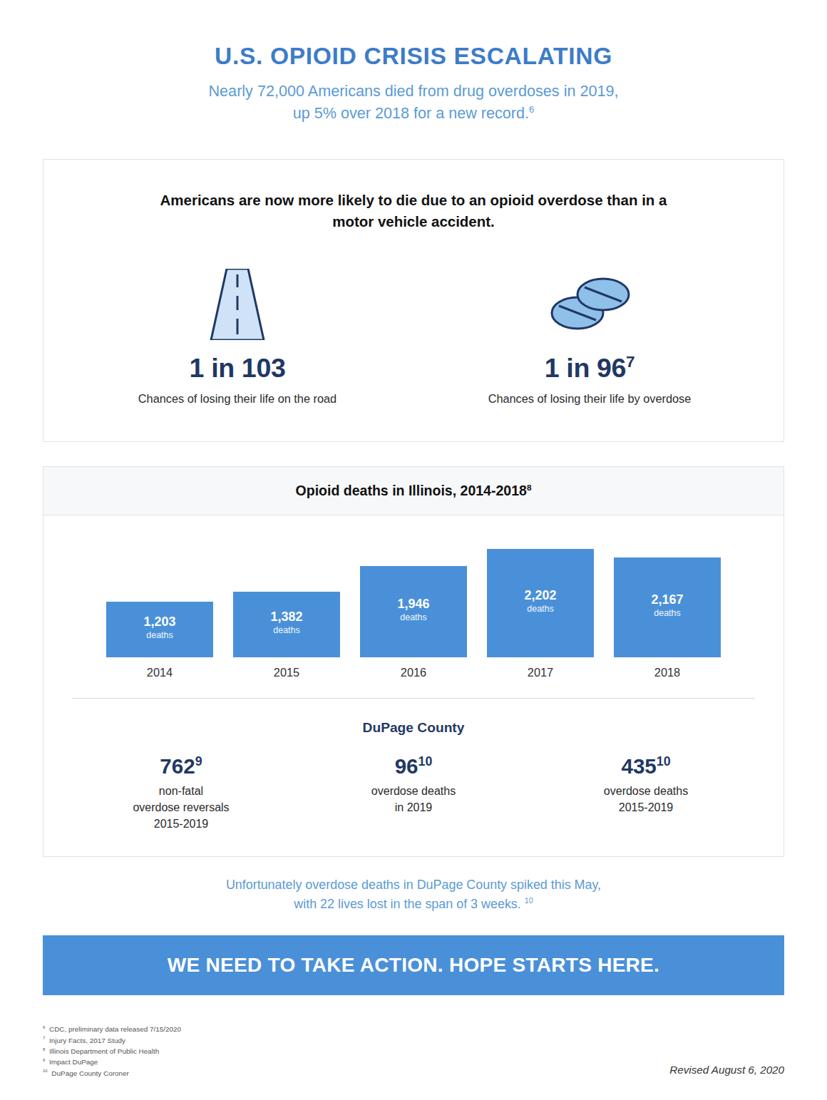U.S. Opioid Crisis Escalating
Nearly 72,000 Americans died from drug overdoses in 2019,
up 5% over 2018 for a new record.6
Americans are now more likely to die due to an opioid overdose than in a motor vehicle accident.
1 in 103
Chances of losing their life on the road
1 in 967
Chances of losing their life by overdose
Opioid deaths in Illinois, 2014-20188
1,203 deaths
2014
1,382 deaths
2015
1,946 deaths
2016
2,202 deaths
2017
2,167 deaths
2018
DuPage County
7629
non-fatal
overdose reversals
2015-2019
9610
overdose deaths
in 2019
43510
overdose deaths
2015-2019
Unfortunately overdose deaths in DuPage County spiked this May,
with 22 lives lost in the span of 3 weeks. 10
We need to take action. Hope starts here.
6 CDC, preliminary data released 7/15/2020
7 Injury Facts, 2017 Study
8 Illinois Department of Public Health
9 Impact DuPage
10 DuPage County Coroner
Revised August 6, 2020